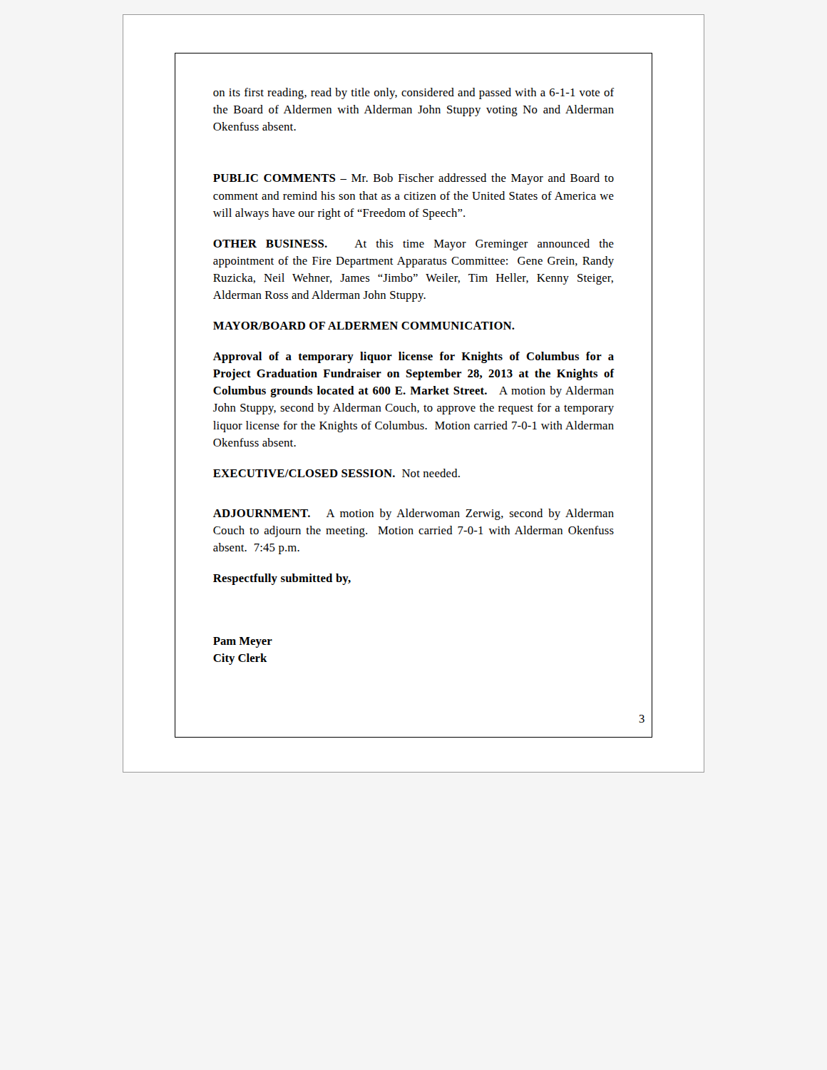on its first reading, read by title only, considered and passed with a 6-1-1 vote of the Board of Aldermen with Alderman John Stuppy voting No and Alderman Okenfuss absent.
PUBLIC COMMENTS – Mr. Bob Fischer addressed the Mayor and Board to comment and remind his son that as a citizen of the United States of America we will always have our right of “Freedom of Speech”.
OTHER BUSINESS. At this time Mayor Greminger announced the appointment of the Fire Department Apparatus Committee: Gene Grein, Randy Ruzicka, Neil Wehner, James “Jimbo” Weiler, Tim Heller, Kenny Steiger, Alderman Ross and Alderman John Stuppy.
MAYOR/BOARD OF ALDERMEN COMMUNICATION.
Approval of a temporary liquor license for Knights of Columbus for a Project Graduation Fundraiser on September 28, 2013 at the Knights of Columbus grounds located at 600 E. Market Street. A motion by Alderman John Stuppy, second by Alderman Couch, to approve the request for a temporary liquor license for the Knights of Columbus. Motion carried 7-0-1 with Alderman Okenfuss absent.
EXECUTIVE/CLOSED SESSION. Not needed.
ADJOURNMENT. A motion by Alderwoman Zerwig, second by Alderman Couch to adjourn the meeting. Motion carried 7-0-1 with Alderman Okenfuss absent. 7:45 p.m.
Respectfully submitted by,
Pam Meyer
City Clerk
3